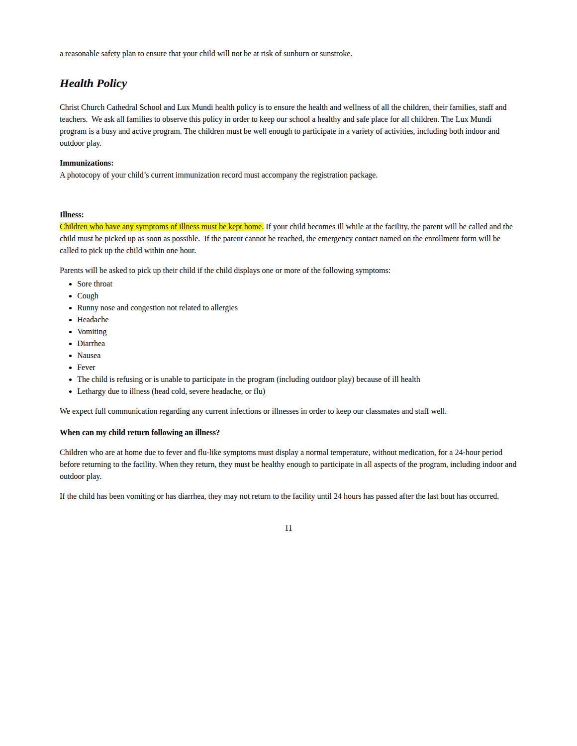a reasonable safety plan to ensure that your child will not be at risk of sunburn or sunstroke.
Health Policy
Christ Church Cathedral School and Lux Mundi health policy is to ensure the health and wellness of all the children, their families, staff and teachers. We ask all families to observe this policy in order to keep our school a healthy and safe place for all children. The Lux Mundi program is a busy and active program. The children must be well enough to participate in a variety of activities, including both indoor and outdoor play.
Immunizations:
A photocopy of your child’s current immunization record must accompany the registration package.
Illness:
Children who have any symptoms of illness must be kept home. If your child becomes ill while at the facility, the parent will be called and the child must be picked up as soon as possible. If the parent cannot be reached, the emergency contact named on the enrollment form will be called to pick up the child within one hour.
Parents will be asked to pick up their child if the child displays one or more of the following symptoms:
Sore throat
Cough
Runny nose and congestion not related to allergies
Headache
Vomiting
Diarrhea
Nausea
Fever
The child is refusing or is unable to participate in the program (including outdoor play) because of ill health
Lethargy due to illness (head cold, severe headache, or flu)
We expect full communication regarding any current infections or illnesses in order to keep our classmates and staff well.
When can my child return following an illness?
Children who are at home due to fever and flu-like symptoms must display a normal temperature, without medication, for a 24-hour period before returning to the facility. When they return, they must be healthy enough to participate in all aspects of the program, including indoor and outdoor play.
If the child has been vomiting or has diarrhea, they may not return to the facility until 24 hours has passed after the last bout has occurred.
11